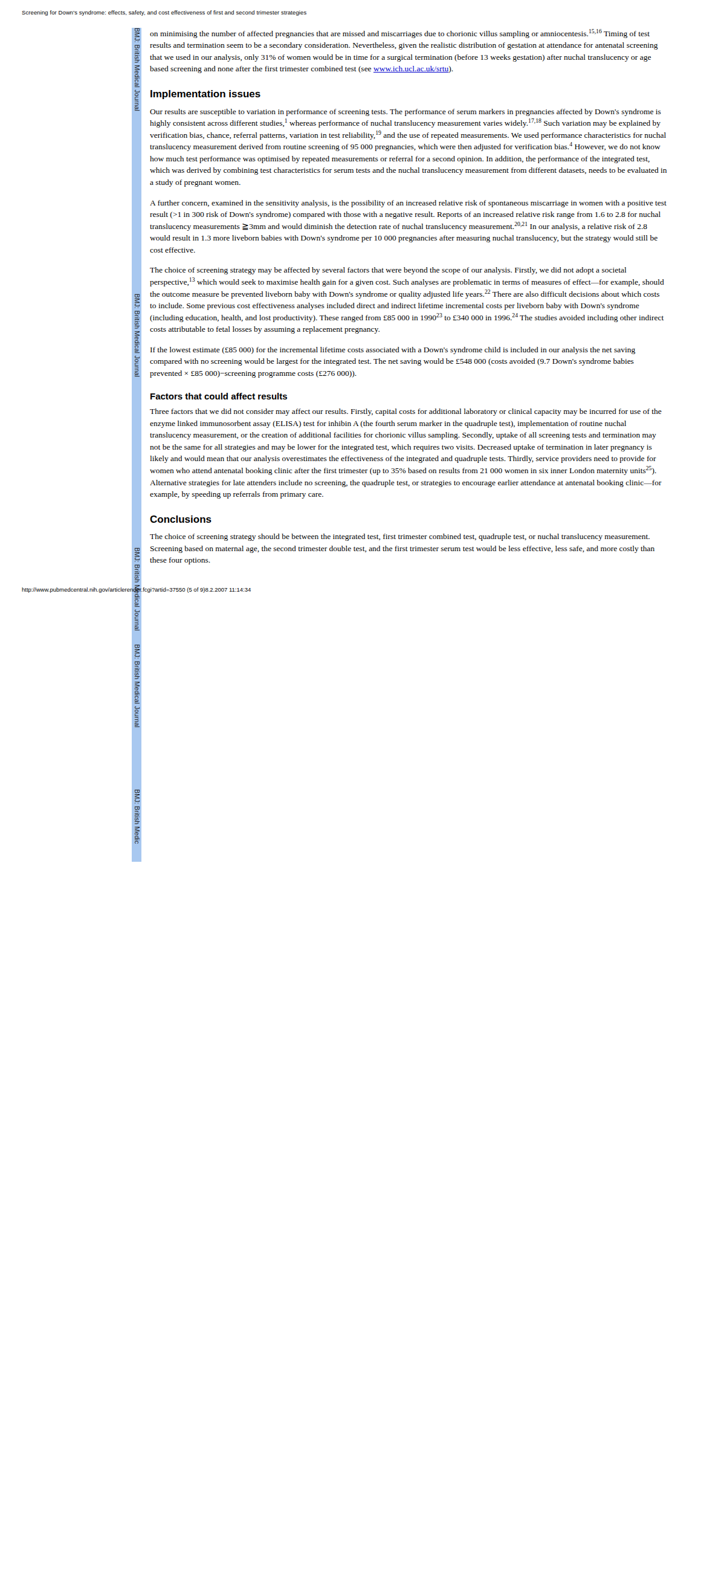Screening for Down's syndrome: effects, safety, and cost effectiveness of first and second trimester strategies
BMJ: British Medical Journal
BMJ: British Medical Journal
BMJ: British Medical Journal
BMJ: British Medical Journal
BMJ: British Medic
on minimising the number of affected pregnancies that are missed and miscarriages due to chorionic villus sampling or amniocentesis.15,16 Timing of test results and termination seem to be a secondary consideration. Nevertheless, given the realistic distribution of gestation at attendance for antenatal screening that we used in our analysis, only 31% of women would be in time for a surgical termination (before 13 weeks gestation) after nuchal translucency or age based screening and none after the first trimester combined test (see www.ich.ucl.ac.uk/srtu).
Implementation issues
Our results are susceptible to variation in performance of screening tests. The performance of serum markers in pregnancies affected by Down's syndrome is highly consistent across different studies,1 whereas performance of nuchal translucency measurement varies widely.17,18 Such variation may be explained by verification bias, chance, referral patterns, variation in test reliability,19 and the use of repeated measurements. We used performance characteristics for nuchal translucency measurement derived from routine screening of 95 000 pregnancies, which were then adjusted for verification bias.4 However, we do not know how much test performance was optimised by repeated measurements or referral for a second opinion. In addition, the performance of the integrated test, which was derived by combining test characteristics for serum tests and the nuchal translucency measurement from different datasets, needs to be evaluated in a study of pregnant women.
A further concern, examined in the sensitivity analysis, is the possibility of an increased relative risk of spontaneous miscarriage in women with a positive test result (>1 in 300 risk of Down's syndrome) compared with those with a negative result. Reports of an increased relative risk range from 1.6 to 2.8 for nuchal translucency measurements ≧3mm and would diminish the detection rate of nuchal translucency measurement.20,21 In our analysis, a relative risk of 2.8 would result in 1.3 more liveborn babies with Down's syndrome per 10 000 pregnancies after measuring nuchal translucency, but the strategy would still be cost effective.
The choice of screening strategy may be affected by several factors that were beyond the scope of our analysis. Firstly, we did not adopt a societal perspective,13 which would seek to maximise health gain for a given cost. Such analyses are problematic in terms of measures of effect—for example, should the outcome measure be prevented liveborn baby with Down's syndrome or quality adjusted life years.22 There are also difficult decisions about which costs to include. Some previous cost effectiveness analyses included direct and indirect lifetime incremental costs per liveborn baby with Down's syndrome (including education, health, and lost productivity). These ranged from £85 000 in 199023 to £340 000 in 1996.24 The studies avoided including other indirect costs attributable to fetal losses by assuming a replacement pregnancy.
If the lowest estimate (£85 000) for the incremental lifetime costs associated with a Down's syndrome child is included in our analysis the net saving compared with no screening would be largest for the integrated test. The net saving would be £548 000 (costs avoided (9.7 Down's syndrome babies prevented × £85 000)−screening programme costs (£276 000)).
Factors that could affect results
Three factors that we did not consider may affect our results. Firstly, capital costs for additional laboratory or clinical capacity may be incurred for use of the enzyme linked immunosorbent assay (ELISA) test for inhibin A (the fourth serum marker in the quadruple test), implementation of routine nuchal translucency measurement, or the creation of additional facilities for chorionic villus sampling. Secondly, uptake of all screening tests and termination may not be the same for all strategies and may be lower for the integrated test, which requires two visits. Decreased uptake of termination in later pregnancy is likely and would mean that our analysis overestimates the effectiveness of the integrated and quadruple tests. Thirdly, service providers need to provide for women who attend antenatal booking clinic after the first trimester (up to 35% based on results from 21 000 women in six inner London maternity units25). Alternative strategies for late attenders include no screening, the quadruple test, or strategies to encourage earlier attendance at antenatal booking clinic—for example, by speeding up referrals from primary care.
Conclusions
The choice of screening strategy should be between the integrated test, first trimester combined test, quadruple test, or nuchal translucency measurement. Screening based on maternal age, the second trimester double test, and the first trimester serum test would be less effective, less safe, and more costly than these four options.
http://www.pubmedcentral.nih.gov/articlerender.fcgi?artid=37550 (5 of 9)8.2.2007 11:14:34